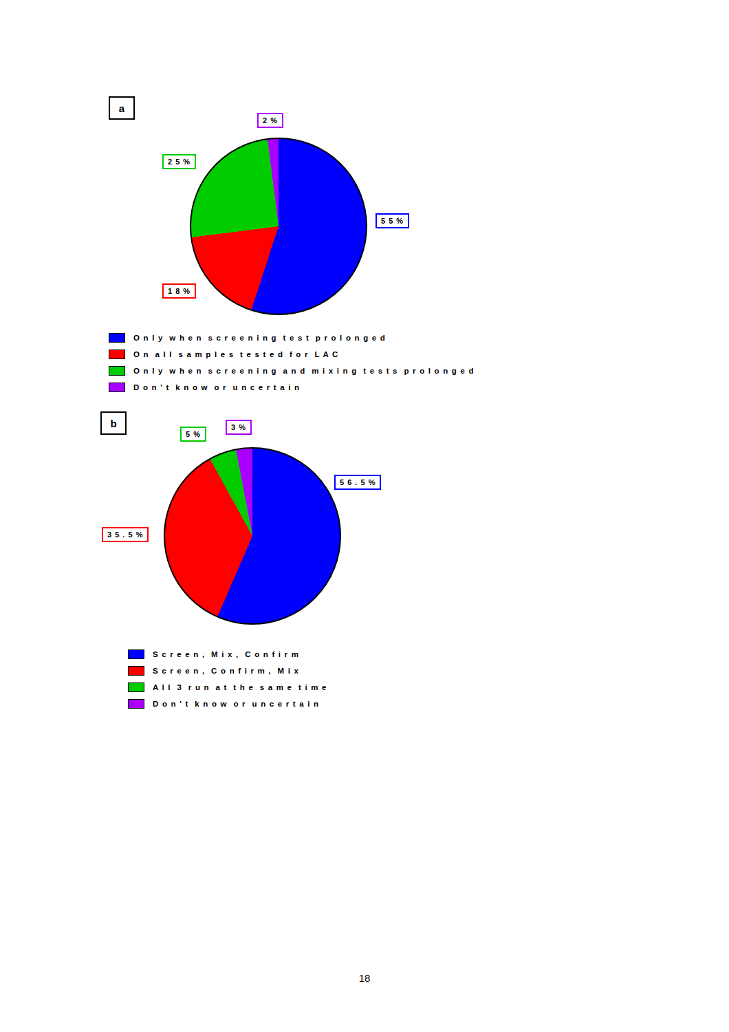a
5 5 %
1 8 %
2 5 %
2 %
O n l y w h e n s c r e e n i n g t e s t p r o l o n g e d
O n a l l s a m p l e s t e s t e d f o r L A C
O n l y w h e n s c r e e n i n g a n d m i x i n g t e s t s p r o l o n g e d
D o n ' t k n o w o r u n c e r t a i n
b
5 6 . 5 %
3 5 . 5 %
5 %
3 %
S c r e e n , M i x , C o n f i r m
S c r e e n , C o n f i r m , M i x
A l l 3 r u n a t t h e s a m e t i m e
D o n ' t k n o w o r u n c e r t a i n
18